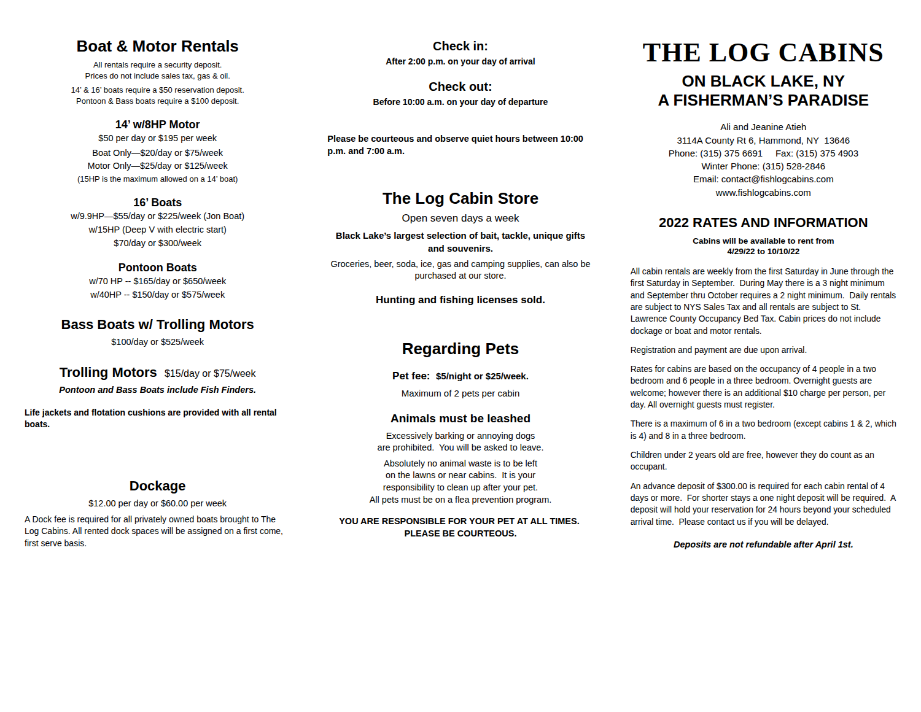Boat & Motor Rentals
All rentals require a security deposit.
Prices do not include sales tax, gas & oil.
14’ & 16’ boats require a $50 reservation deposit.
Pontoon & Bass boats require a $100 deposit.
14’ w/8HP Motor
$50 per day or $195 per week
Boat Only—$20/day or $75/week
Motor Only—$25/day or $125/week
(15HP is the maximum allowed on a 14’ boat)
16’ Boats
w/9.9HP—$55/day or $225/week (Jon Boat)
w/15HP (Deep V with electric start)
$70/day or $300/week
Pontoon Boats
w/70 HP -- $165/day or $650/week
w/40HP -- $150/day or $575/week
Bass Boats w/ Trolling Motors
$100/day or $525/week
Trolling Motors $15/day or $75/week
Pontoon and Bass Boats include Fish Finders.
Life jackets and flotation cushions are provided with all rental boats.
Dockage
$12.00 per day or $60.00 per week
A Dock fee is required for all privately owned boats brought to The Log Cabins. All rented dock spaces will be assigned on a first come, first serve basis.
Check in:
After 2:00 p.m. on your day of arrival
Check out:
Before 10:00 a.m. on your day of departure
Please be courteous and observe quiet hours between 10:00 p.m. and 7:00 a.m.
The Log Cabin Store
Open seven days a week
Black Lake’s largest selection of bait, tackle, unique gifts and souvenirs.
Groceries, beer, soda, ice, gas and camping supplies, can also be purchased at our store.
Hunting and fishing licenses sold.
Regarding Pets
Pet fee: $5/night or $25/week.
Maximum of 2 pets per cabin
Animals must be leashed
Excessively barking or annoying dogs
are prohibited. You will be asked to leave.
Absolutely no animal waste is to be left
on the lawns or near cabins. It is your
responsibility to clean up after your pet.
All pets must be on a flea prevention program.
YOU ARE RESPONSIBLE FOR YOUR PET AT ALL TIMES. PLEASE BE COURTEOUS.
THE LOG CABINS
ON BLACK LAKE, NY
A FISHERMAN’S PARADISE
Ali and Jeanine Atieh
3114A County Rt 6, Hammond, NY 13646
Phone: (315) 375 6691 Fax: (315) 375 4903
Winter Phone: (315) 528-2846
Email: contact@fishlogcabins.com
www.fishlogcabins.com
2022 RATES AND INFORMATION
Cabins will be available to rent from
4/29/22 to 10/10/22
All cabin rentals are weekly from the first Saturday in June through the first Saturday in September. During May there is a 3 night minimum and September thru October requires a 2 night minimum. Daily rentals are subject to NYS Sales Tax and all rentals are subject to St. Lawrence County Occupancy Bed Tax. Cabin prices do not include dockage or boat and motor rentals.
Registration and payment are due upon arrival.
Rates for cabins are based on the occupancy of 4 people in a two bedroom and 6 people in a three bedroom. Overnight guests are welcome; however there is an additional $10 charge per person, per day. All overnight guests must register.
There is a maximum of 6 in a two bedroom (except cabins 1 & 2, which is 4) and 8 in a three bedroom.
Children under 2 years old are free, however they do count as an occupant.
An advance deposit of $300.00 is required for each cabin rental of 4 days or more. For shorter stays a one night deposit will be required. A deposit will hold your reservation for 24 hours beyond your scheduled arrival time. Please contact us if you will be delayed.
Deposits are not refundable after April 1st.